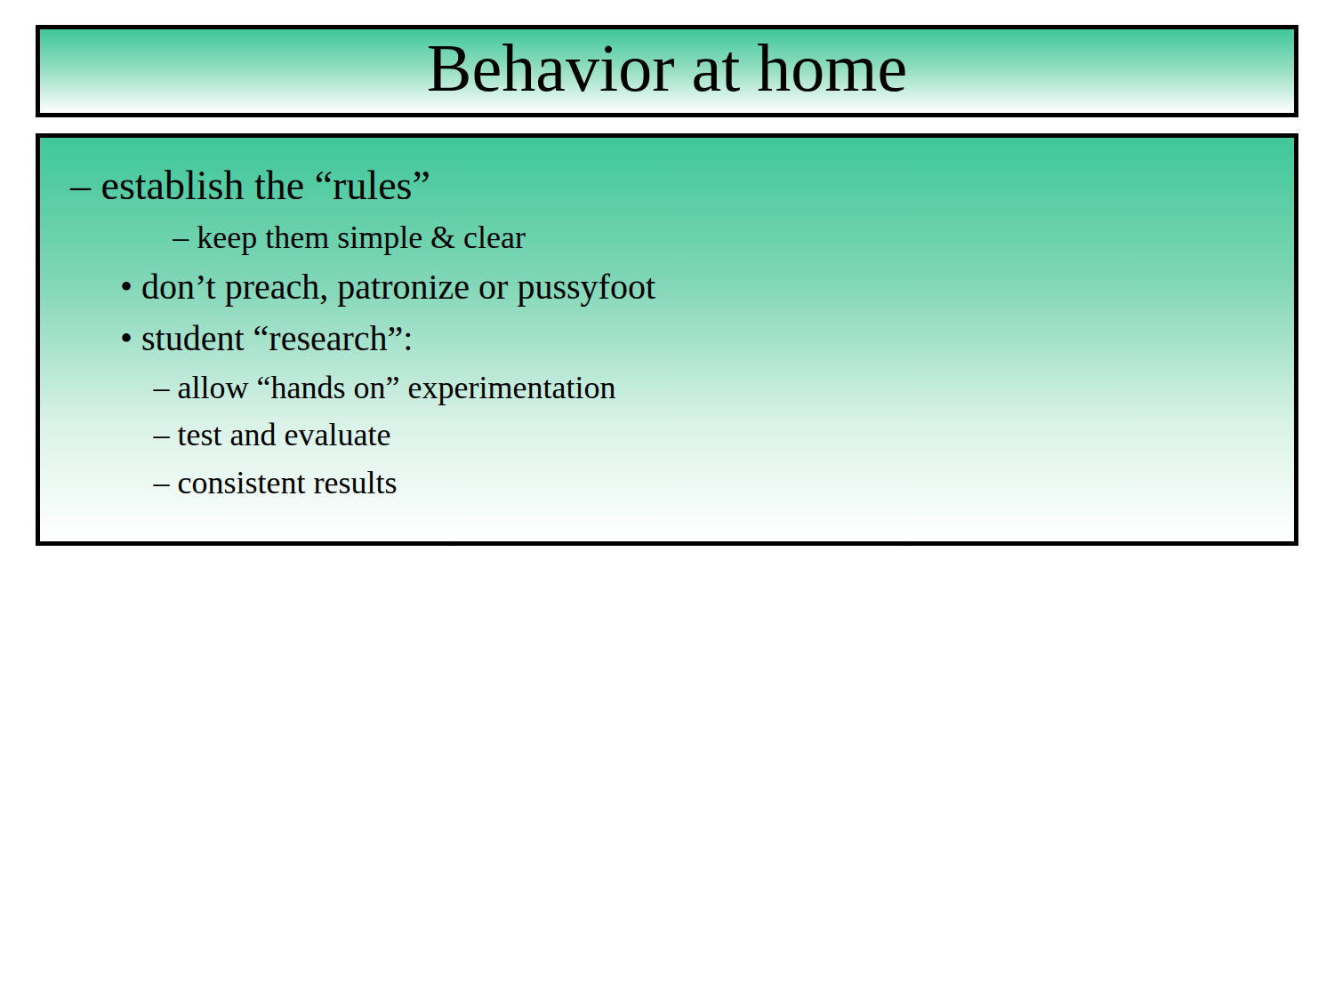Behavior at home
establish the “rules”
keep them simple & clear
don’t preach, patronize or pussyfoot
student “research”:
allow “hands on” experimentation
test and evaluate
consistent results